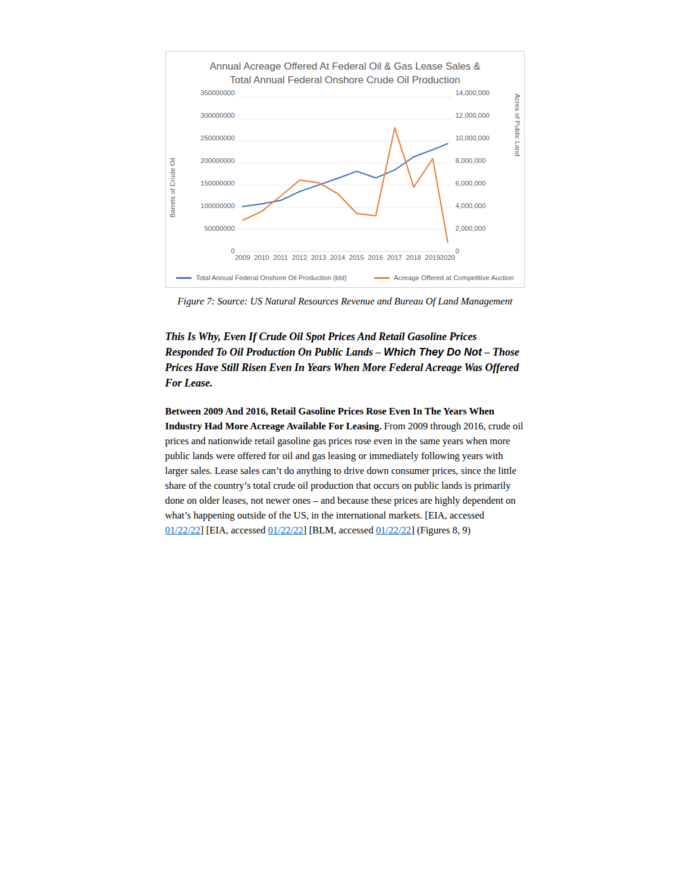Annual Acreage Offered At Federal Oil & Gas Lease Sales &
Total Annual Federal Onshore Crude Oil Production
Barrels of Crude Oil Acres of Public Land
350000000 300000000 250000000 200000000 150000000 100000000 50000000 0
14,000,000 12,000,000 10,000,000 8,000,000 6,000,000 4,000,000 2,000,000 0
2009 2010 2011 2012 2013 2014 2015 2016 2017 2018 2019 2020
Total Annual Federal Onshore Oil Production (bbl) Acreage Offered at Competitive Auction
Figure 7: Source: US Natural Resources Revenue and Bureau Of Land Management
This Is Why, Even If Crude Oil Spot Prices And Retail Gasoline Prices Responded To Oil Production On Public Lands – Which They Do Not – Those Prices Have Still Risen Even In Years When More Federal Acreage Was Offered For Lease.
Between 2009 And 2016, Retail Gasoline Prices Rose Even In The Years When Industry Had More Acreage Available For Leasing. From 2009 through 2016, crude oil prices and nationwide retail gasoline gas prices rose even in the same years when more public lands were offered for oil and gas leasing or immediately following years with larger sales. Lease sales can’t do anything to drive down consumer prices, since the little share of the country’s total crude oil production that occurs on public lands is primarily done on older leases, not newer ones – and because these prices are highly dependent on what’s happening outside of the US, in the international markets. [EIA, accessed 01/22/22] [EIA, accessed 01/22/22] [BLM, accessed 01/22/22] (Figures 8, 9)